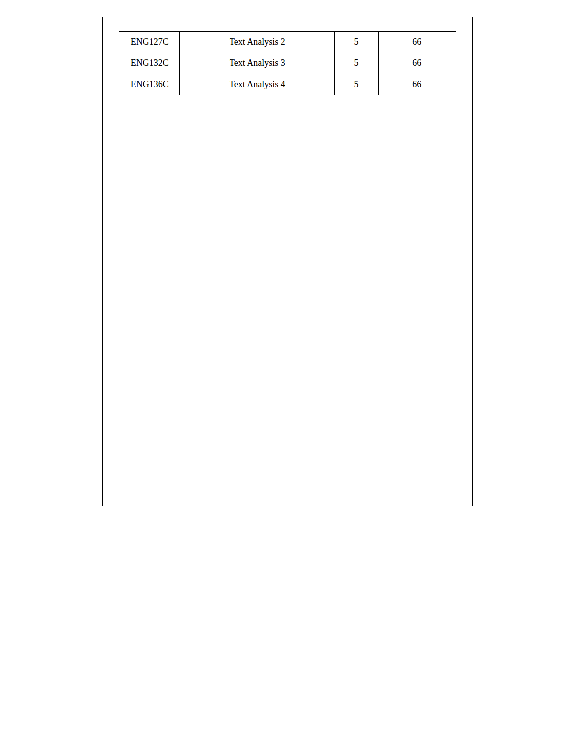| ENG127C | Text Analysis 2 | 5 | 66 |
| ENG132C | Text Analysis 3 | 5 | 66 |
| ENG136C | Text Analysis 4 | 5 | 66 |